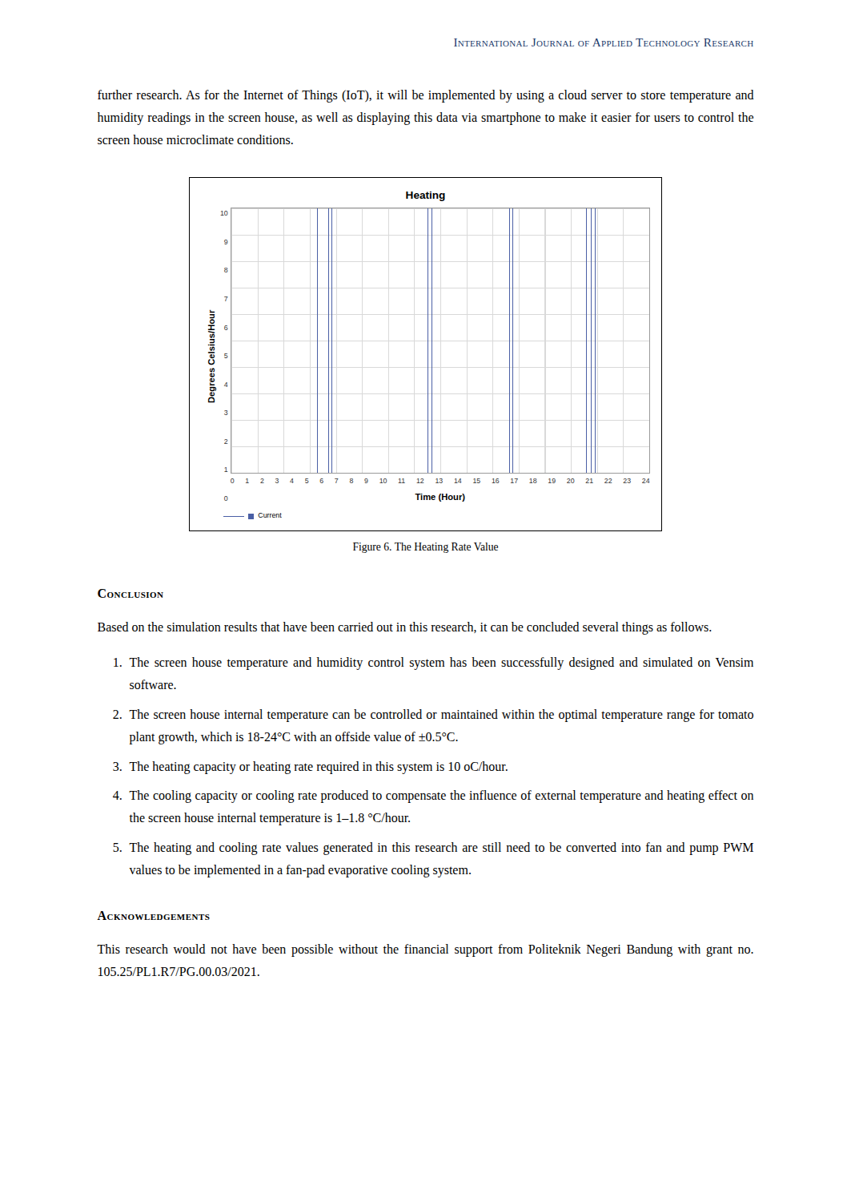International Journal of Applied Technology Research
further research. As for the Internet of Things (IoT), it will be implemented by using a cloud server to store temperature and humidity readings in the screen house, as well as displaying this data via smartphone to make it easier for users to control the screen house microclimate conditions.
Heating
Degrees Celsius/Hour
109876543210
0123456789101112131415161718192021222324
Time (Hour)
Current
Figure 6. The Heating Rate Value
Conclusion
Based on the simulation results that have been carried out in this research, it can be concluded several things as follows.
The screen house temperature and humidity control system has been successfully designed and simulated on Vensim software.
The screen house internal temperature can be controlled or maintained within the optimal temperature range for tomato plant growth, which is 18-24°C with an offside value of ±0.5°C.
The heating capacity or heating rate required in this system is 10 oC/hour.
The cooling capacity or cooling rate produced to compensate the influence of external temperature and heating effect on the screen house internal temperature is 1–1.8 °C/hour.
The heating and cooling rate values generated in this research are still need to be converted into fan and pump PWM values to be implemented in a fan-pad evaporative cooling system.
Acknowledgements
This research would not have been possible without the financial support from Politeknik Negeri Bandung with grant no. 105.25/PL1.R7/PG.00.03/2021.